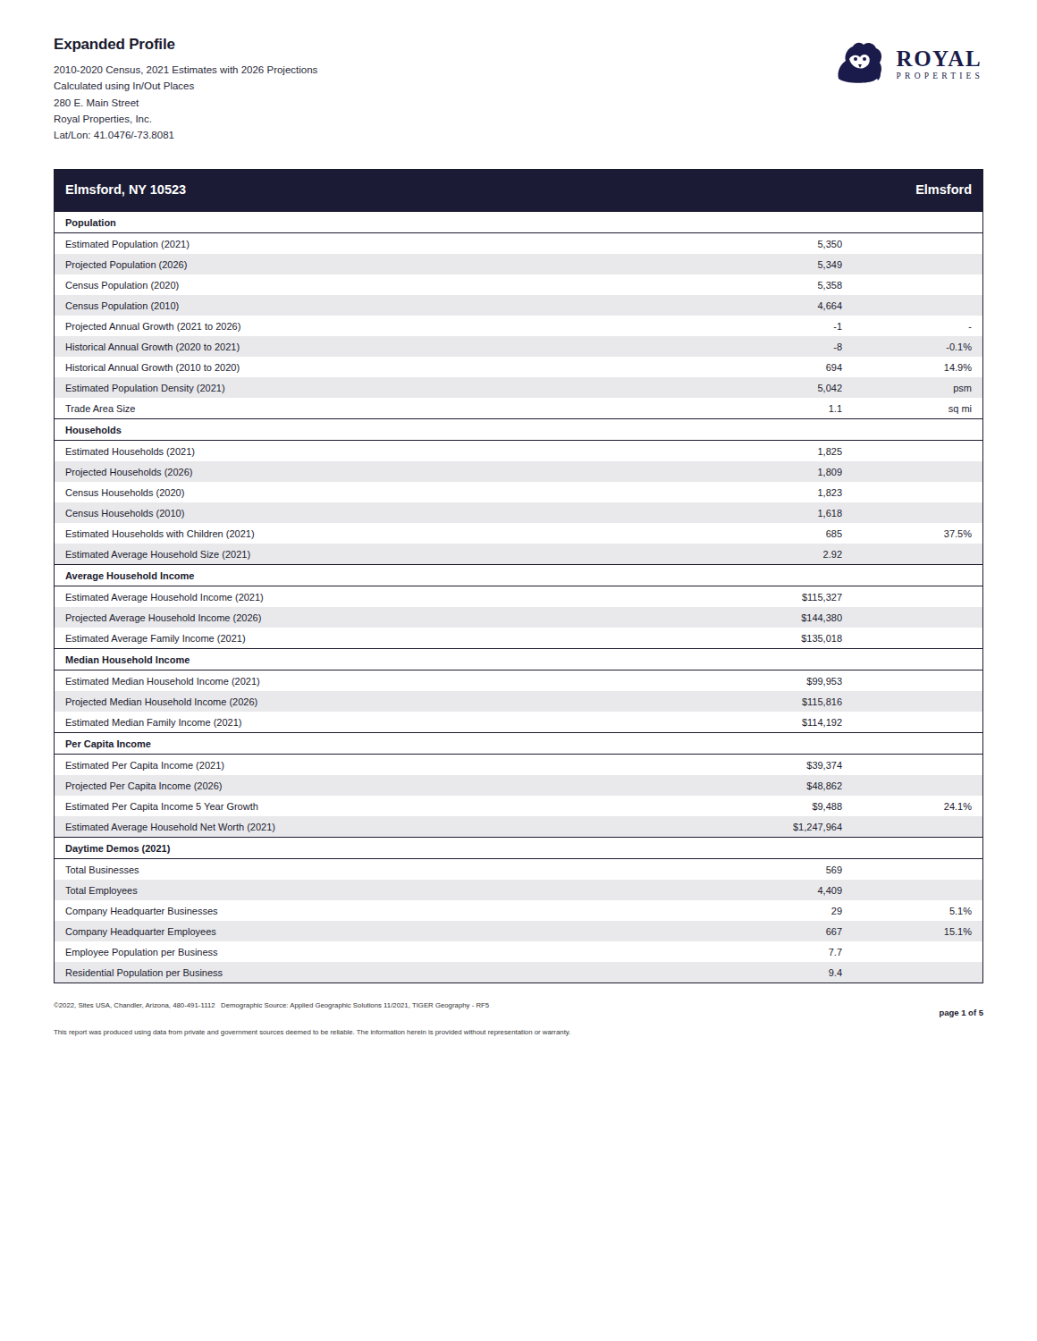Expanded Profile
2010-2020 Census, 2021 Estimates with 2026 Projections
Calculated using In/Out Places
280 E. Main Street
Royal Properties, Inc.
Lat/Lon: 41.0476/-73.8081
ROYAL
PROPERTIES
| Elmsford, NY 10523 | Elmsford |
| Population |
| Estimated Population (2021) | 5,350 | |
| Projected Population (2026) | 5,349 | |
| Census Population (2020) | 5,358 | |
| Census Population (2010) | 4,664 | |
| Projected Annual Growth (2021 to 2026) | -1 | - |
| Historical Annual Growth (2020 to 2021) | -8 | -0.1% |
| Historical Annual Growth (2010 to 2020) | 694 | 14.9% |
| Estimated Population Density (2021) | 5,042 | psm |
| Trade Area Size | 1.1 | sq mi |
| Households |
| Estimated Households (2021) | 1,825 | |
| Projected Households (2026) | 1,809 | |
| Census Households (2020) | 1,823 | |
| Census Households (2010) | 1,618 | |
| Estimated Households with Children (2021) | 685 | 37.5% |
| Estimated Average Household Size (2021) | 2.92 | |
| Average Household Income |
| Estimated Average Household Income (2021) | $115,327 | |
| Projected Average Household Income (2026) | $144,380 | |
| Estimated Average Family Income (2021) | $135,018 | |
| Median Household Income |
| Estimated Median Household Income (2021) | $99,953 | |
| Projected Median Household Income (2026) | $115,816 | |
| Estimated Median Family Income (2021) | $114,192 | |
| Per Capita Income |
| Estimated Per Capita Income (2021) | $39,374 | |
| Projected Per Capita Income (2026) | $48,862 | |
| Estimated Per Capita Income 5 Year Growth | $9,488 | 24.1% |
| Estimated Average Household Net Worth (2021) | $1,247,964 | |
| Daytime Demos (2021) |
| Total Businesses | 569 | |
| Total Employees | 4,409 | |
| Company Headquarter Businesses | 29 | 5.1% |
| Company Headquarter Employees | 667 | 15.1% |
| Employee Population per Business | 7.7 | |
| Residential Population per Business | 9.4 | |
page 1 of 5
©2022, Sites USA, Chandler, Arizona, 480-491-1112 Demographic Source: Applied Geographic Solutions 11/2021, TIGER Geography - RF5
This report was produced using data from private and government sources deemed to be reliable. The information herein is provided without representation or warranty.